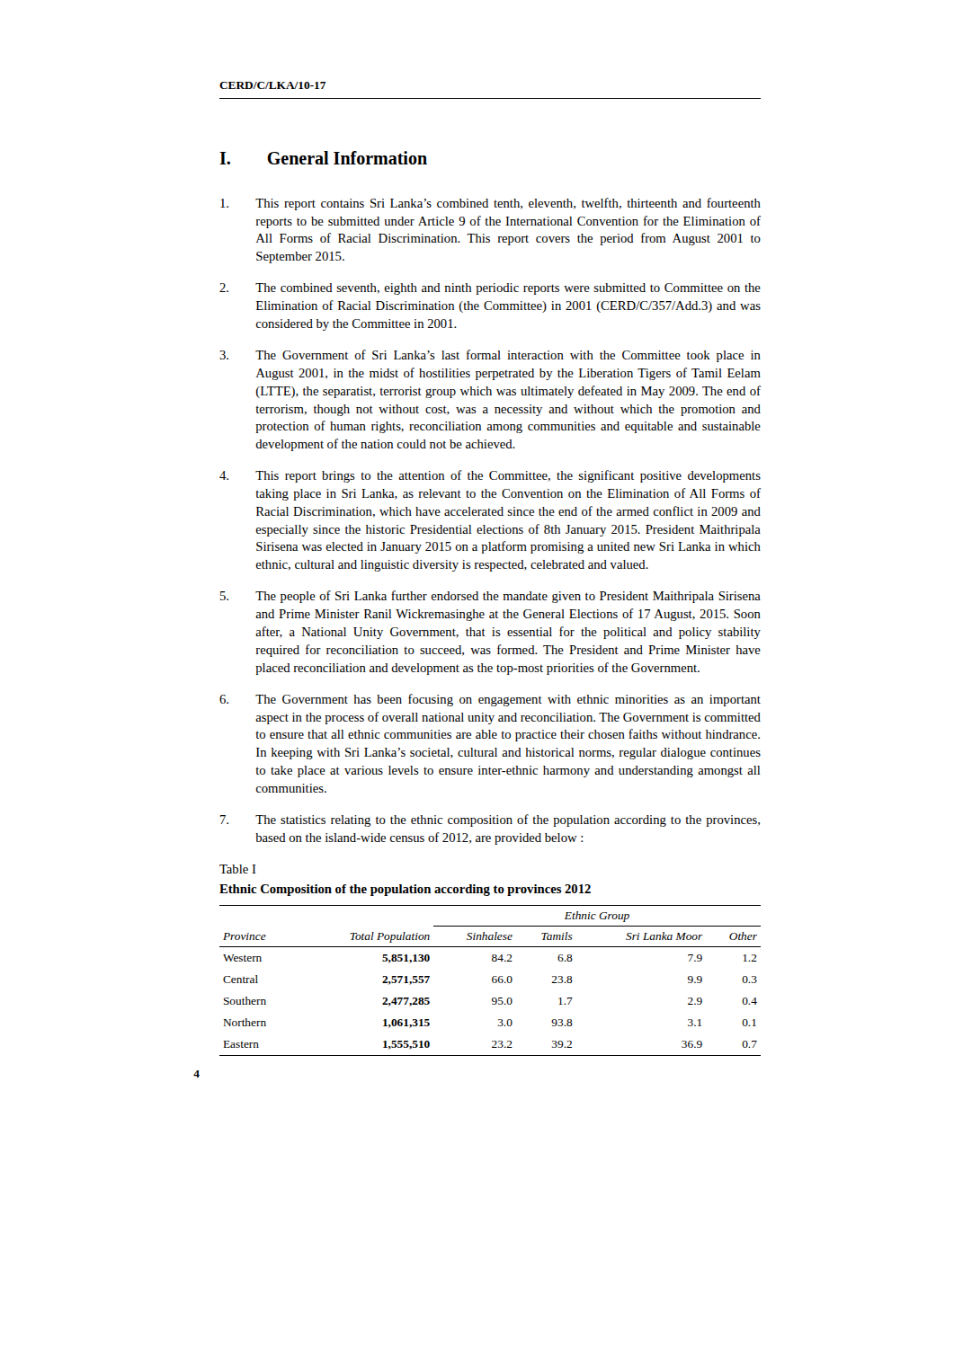CERD/C/LKA/10-17
I. General Information
1. This report contains Sri Lanka’s combined tenth, eleventh, twelfth, thirteenth and fourteenth reports to be submitted under Article 9 of the International Convention for the Elimination of All Forms of Racial Discrimination. This report covers the period from August 2001 to September 2015.
2. The combined seventh, eighth and ninth periodic reports were submitted to Committee on the Elimination of Racial Discrimination (the Committee) in 2001 (CERD/C/357/Add.3) and was considered by the Committee in 2001.
3. The Government of Sri Lanka’s last formal interaction with the Committee took place in August 2001, in the midst of hostilities perpetrated by the Liberation Tigers of Tamil Eelam (LTTE), the separatist, terrorist group which was ultimately defeated in May 2009. The end of terrorism, though not without cost, was a necessity and without which the promotion and protection of human rights, reconciliation among communities and equitable and sustainable development of the nation could not be achieved.
4. This report brings to the attention of the Committee, the significant positive developments taking place in Sri Lanka, as relevant to the Convention on the Elimination of All Forms of Racial Discrimination, which have accelerated since the end of the armed conflict in 2009 and especially since the historic Presidential elections of 8th January 2015. President Maithripala Sirisena was elected in January 2015 on a platform promising a united new Sri Lanka in which ethnic, cultural and linguistic diversity is respected, celebrated and valued.
5. The people of Sri Lanka further endorsed the mandate given to President Maithripala Sirisena and Prime Minister Ranil Wickremasinghe at the General Elections of 17 August, 2015. Soon after, a National Unity Government, that is essential for the political and policy stability required for reconciliation to succeed, was formed. The President and Prime Minister have placed reconciliation and development as the top-most priorities of the Government.
6. The Government has been focusing on engagement with ethnic minorities as an important aspect in the process of overall national unity and reconciliation. The Government is committed to ensure that all ethnic communities are able to practice their chosen faiths without hindrance. In keeping with Sri Lanka’s societal, cultural and historical norms, regular dialogue continues to take place at various levels to ensure inter-ethnic harmony and understanding amongst all communities.
7. The statistics relating to the ethnic composition of the population according to the provinces, based on the island-wide census of 2012, are provided below :
Table I
Ethnic Composition of the population according to provinces 2012
| | | Ethnic Group |
| --- | --- | --- |
| Province | Total Population | Sinhalese | Tamils | Sri Lanka Moor | Other |
| Western | 5,851,130 | 84.2 | 6.8 | 7.9 | 1.2 |
| Central | 2,571,557 | 66.0 | 23.8 | 9.9 | 0.3 |
| Southern | 2,477,285 | 95.0 | 1.7 | 2.9 | 0.4 |
| Northern | 1,061,315 | 3.0 | 93.8 | 3.1 | 0.1 |
| Eastern | 1,555,510 | 23.2 | 39.2 | 36.9 | 0.7 |
4